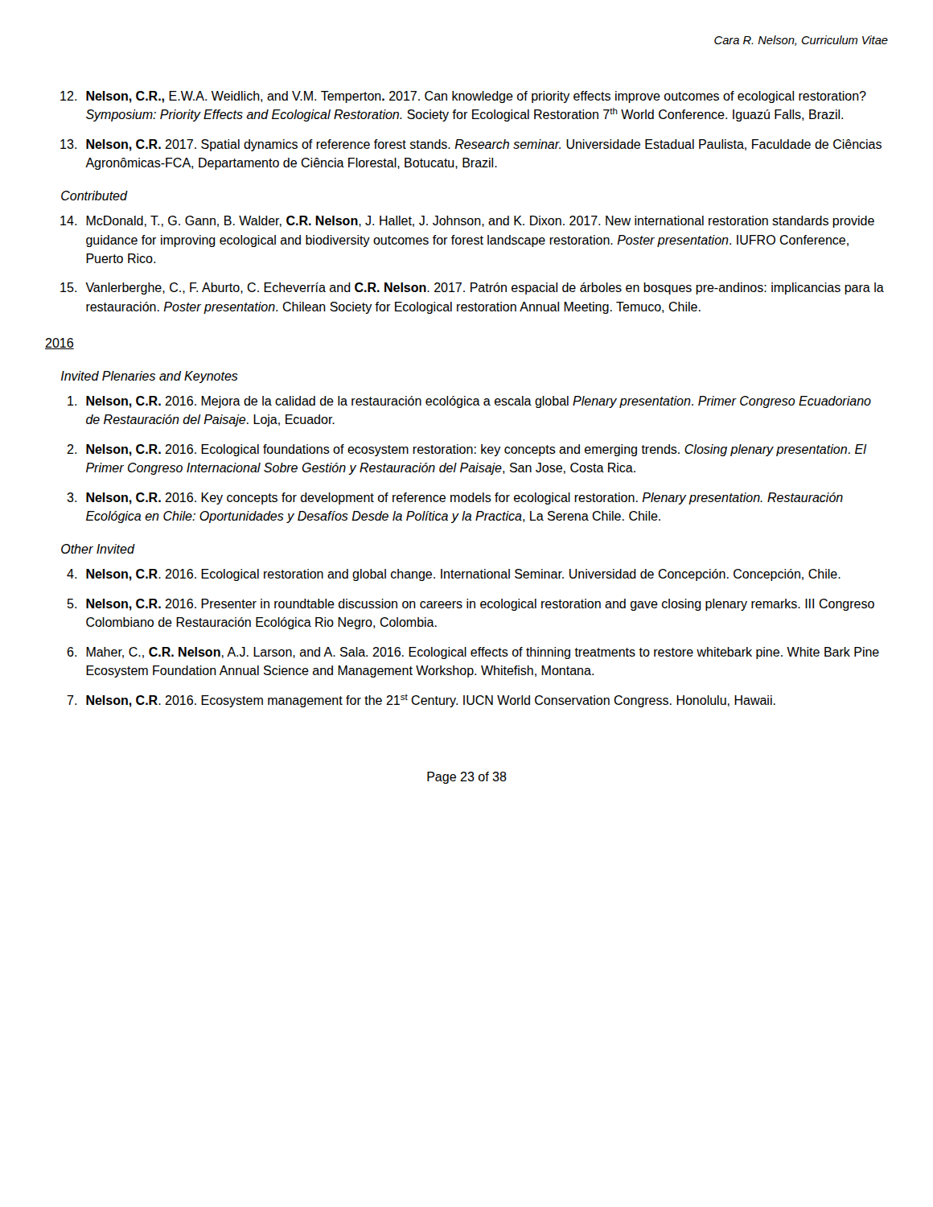Cara R. Nelson, Curriculum Vitae
Nelson, C.R., E.W.A. Weidlich, and V.M. Temperton. 2017. Can knowledge of priority effects improve outcomes of ecological restoration? Symposium: Priority Effects and Ecological Restoration. Society for Ecological Restoration 7th World Conference. Iguazú Falls, Brazil.
Nelson, C.R. 2017. Spatial dynamics of reference forest stands. Research seminar. Universidade Estadual Paulista, Faculdade de Ciências Agronômicas-FCA, Departamento de Ciência Florestal, Botucatu, Brazil.
Contributed
McDonald, T., G. Gann, B. Walder, C.R. Nelson, J. Hallet, J. Johnson, and K. Dixon. 2017. New international restoration standards provide guidance for improving ecological and biodiversity outcomes for forest landscape restoration. Poster presentation. IUFRO Conference, Puerto Rico.
Vanlerberghe, C., F. Aburto, C. Echeverría and C.R. Nelson. 2017. Patrón espacial de árboles en bosques pre-andinos: implicancias para la restauración. Poster presentation. Chilean Society for Ecological restoration Annual Meeting. Temuco, Chile.
2016
Invited Plenaries and Keynotes
Nelson, C.R. 2016. Mejora de la calidad de la restauración ecológica a escala global Plenary presentation. Primer Congreso Ecuadoriano de Restauración del Paisaje. Loja, Ecuador.
Nelson, C.R. 2016. Ecological foundations of ecosystem restoration: key concepts and emerging trends. Closing plenary presentation. El Primer Congreso Internacional Sobre Gestión y Restauración del Paisaje, San Jose, Costa Rica.
Nelson, C.R. 2016. Key concepts for development of reference models for ecological restoration. Plenary presentation. Restauración Ecológica en Chile: Oportunidades y Desafíos Desde la Política y la Practica, La Serena Chile. Chile.
Other Invited
Nelson, C.R. 2016. Ecological restoration and global change. International Seminar. Universidad de Concepción. Concepción, Chile.
Nelson, C.R. 2016. Presenter in roundtable discussion on careers in ecological restoration and gave closing plenary remarks. III Congreso Colombiano de Restauración Ecológica Rio Negro, Colombia.
Maher, C., C.R. Nelson, A.J. Larson, and A. Sala. 2016. Ecological effects of thinning treatments to restore whitebark pine. White Bark Pine Ecosystem Foundation Annual Science and Management Workshop. Whitefish, Montana.
Nelson, C.R. 2016. Ecosystem management for the 21st Century. IUCN World Conservation Congress. Honolulu, Hawaii.
Page 23 of 38